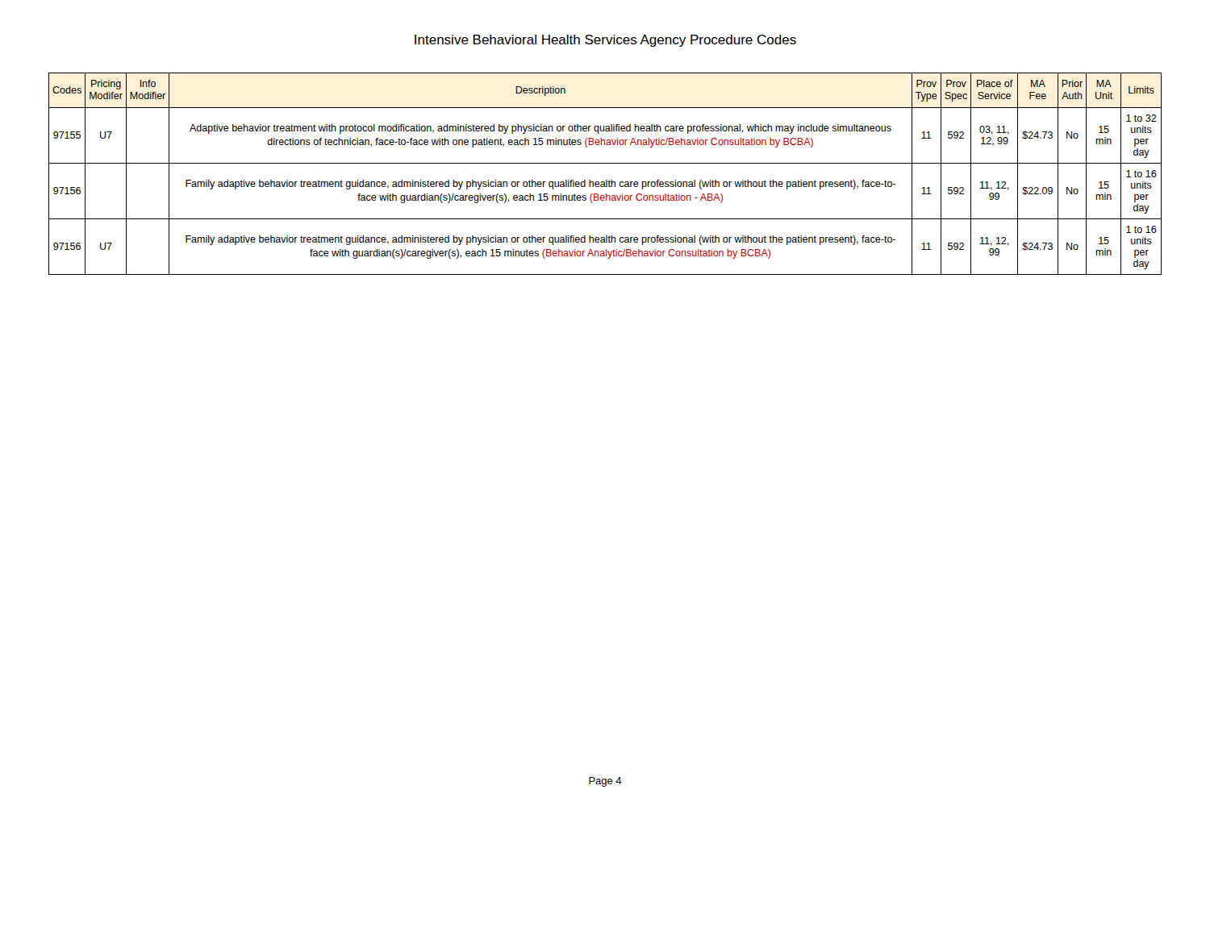Intensive Behavioral Health Services Agency Procedure Codes
| Codes | Pricing Modifer | Info Modifier | Description | Prov Type | Prov Spec | Place of Service | MA Fee | Prior Auth | MA Unit | Limits |
| --- | --- | --- | --- | --- | --- | --- | --- | --- | --- | --- |
| 97155 | U7 | | Adaptive behavior treatment with protocol modification, administered by physician or other qualified health care professional, which may include simultaneous directions of technician, face-to-face with one patient, each 15 minutes (Behavior Analytic/Behavior Consultation by BCBA) | 11 | 592 | 03, 11, 12, 99 | $24.73 | No | 15 min | 1 to 32 units per day |
| 97156 | | | Family adaptive behavior treatment guidance, administered by physician or other qualified health care professional (with or without the patient present), face-to-face with guardian(s)/caregiver(s), each 15 minutes (Behavior Consultation - ABA) | 11 | 592 | 11, 12, 99 | $22.09 | No | 15 min | 1 to 16 units per day |
| 97156 | U7 | | Family adaptive behavior treatment guidance, administered by physician or other qualified health care professional (with or without the patient present), face-to-face with guardian(s)/caregiver(s), each 15 minutes (Behavior Analytic/Behavior Consultation by BCBA) | 11 | 592 | 11, 12, 99 | $24.73 | No | 15 min | 1 to 16 units per day |
Page 4